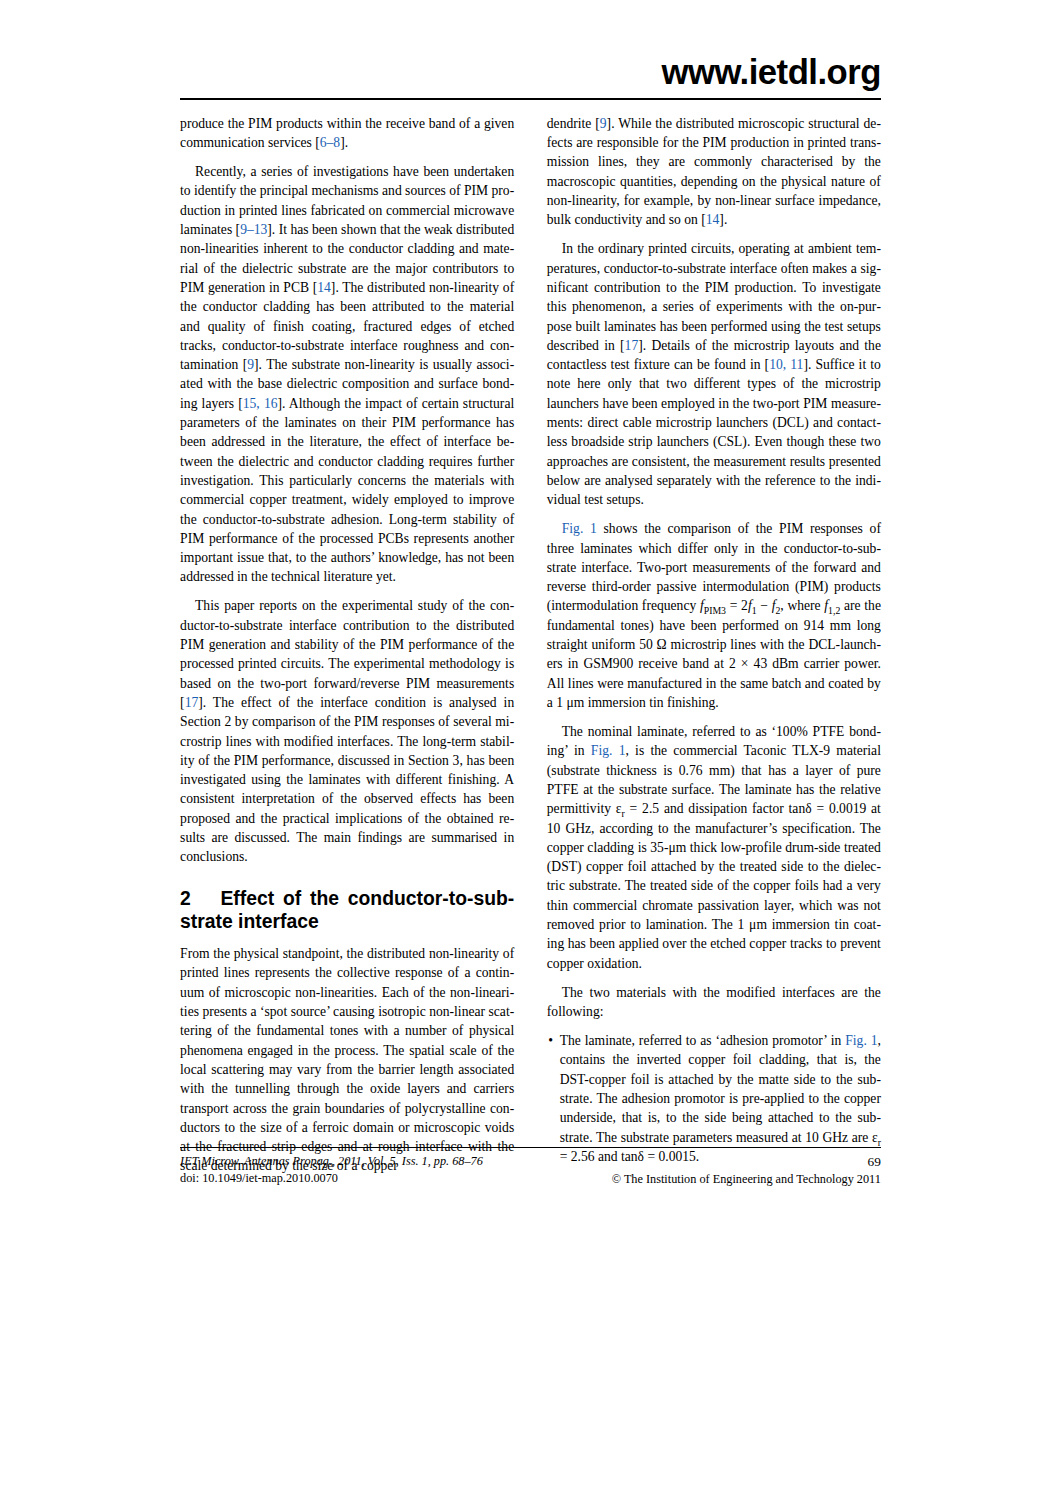www.ietdl.org
produce the PIM products within the receive band of a given communication services [6–8].
Recently, a series of investigations have been undertaken to identify the principal mechanisms and sources of PIM production in printed lines fabricated on commercial microwave laminates [9–13]. It has been shown that the weak distributed non-linearities inherent to the conductor cladding and material of the dielectric substrate are the major contributors to PIM generation in PCB [14]. The distributed non-linearity of the conductor cladding has been attributed to the material and quality of finish coating, fractured edges of etched tracks, conductor-to-substrate interface roughness and contamination [9]. The substrate non-linearity is usually associated with the base dielectric composition and surface bonding layers [15, 16]. Although the impact of certain structural parameters of the laminates on their PIM performance has been addressed in the literature, the effect of interface between the dielectric and conductor cladding requires further investigation. This particularly concerns the materials with commercial copper treatment, widely employed to improve the conductor-to-substrate adhesion. Long-term stability of PIM performance of the processed PCBs represents another important issue that, to the authors’ knowledge, has not been addressed in the technical literature yet.
This paper reports on the experimental study of the conductor-to-substrate interface contribution to the distributed PIM generation and stability of the PIM performance of the processed printed circuits. The experimental methodology is based on the two-port forward/reverse PIM measurements [17]. The effect of the interface condition is analysed in Section 2 by comparison of the PIM responses of several microstrip lines with modified interfaces. The long-term stability of the PIM performance, discussed in Section 3, has been investigated using the laminates with different finishing. A consistent interpretation of the observed effects has been proposed and the practical implications of the obtained results are discussed. The main findings are summarised in conclusions.
2 Effect of the conductor-to-substrate interface
From the physical standpoint, the distributed non-linearity of printed lines represents the collective response of a continuum of microscopic non-linearities. Each of the non-linearities presents a ‘spot source’ causing isotropic non-linear scattering of the fundamental tones with a number of physical phenomena engaged in the process. The spatial scale of the local scattering may vary from the barrier length associated with the tunnelling through the oxide layers and carriers transport across the grain boundaries of polycrystalline conductors to the size of a ferroic domain or microscopic voids at the fractured strip edges and at rough interface with the scale determined by the size of a copper
dendrite [9]. While the distributed microscopic structural defects are responsible for the PIM production in printed transmission lines, they are commonly characterised by the macroscopic quantities, depending on the physical nature of non-linearity, for example, by non-linear surface impedance, bulk conductivity and so on [14].
In the ordinary printed circuits, operating at ambient temperatures, conductor-to-substrate interface often makes a significant contribution to the PIM production. To investigate this phenomenon, a series of experiments with the on-purpose built laminates has been performed using the test setups described in [17]. Details of the microstrip layouts and the contactless test fixture can be found in [10, 11]. Suffice it to note here only that two different types of the microstrip launchers have been employed in the two-port PIM measurements: direct cable microstrip launchers (DCL) and contactless broadside strip launchers (CSL). Even though these two approaches are consistent, the measurement results presented below are analysed separately with the reference to the individual test setups.
Fig. 1 shows the comparison of the PIM responses of three laminates which differ only in the conductor-to-substrate interface. Two-port measurements of the forward and reverse third-order passive intermodulation (PIM) products (intermodulation frequency fPIM3 = 2f1 − f2, where f1,2 are the fundamental tones) have been performed on 914 mm long straight uniform 50 Ω microstrip lines with the DCL-launchers in GSM900 receive band at 2 × 43 dBm carrier power. All lines were manufactured in the same batch and coated by a 1 μm immersion tin finishing.
The nominal laminate, referred to as ‘100% PTFE bonding’ in Fig. 1, is the commercial Taconic TLX-9 material (substrate thickness is 0.76 mm) that has a layer of pure PTFE at the substrate surface. The laminate has the relative permittivity εr = 2.5 and dissipation factor tanδ = 0.0019 at 10 GHz, according to the manufacturer’s specification. The copper cladding is 35-μm thick low-profile drum-side treated (DST) copper foil attached by the treated side to the dielectric substrate. The treated side of the copper foils had a very thin commercial chromate passivation layer, which was not removed prior to lamination. The 1 μm immersion tin coating has been applied over the etched copper tracks to prevent copper oxidation.
The two materials with the modified interfaces are the following:
The laminate, referred to as ‘adhesion promotor’ in Fig. 1, contains the inverted copper foil cladding, that is, the DST-copper foil is attached by the matte side to the substrate. The adhesion promotor is pre-applied to the copper underside, that is, to the side being attached to the substrate. The substrate parameters measured at 10 GHz are εr = 2.56 and tanδ = 0.0015.
IET Microw. Antennas Propag., 2011, Vol. 5, Iss. 1, pp. 68–76
doi: 10.1049/iet-map.2010.0070
69
© The Institution of Engineering and Technology 2011